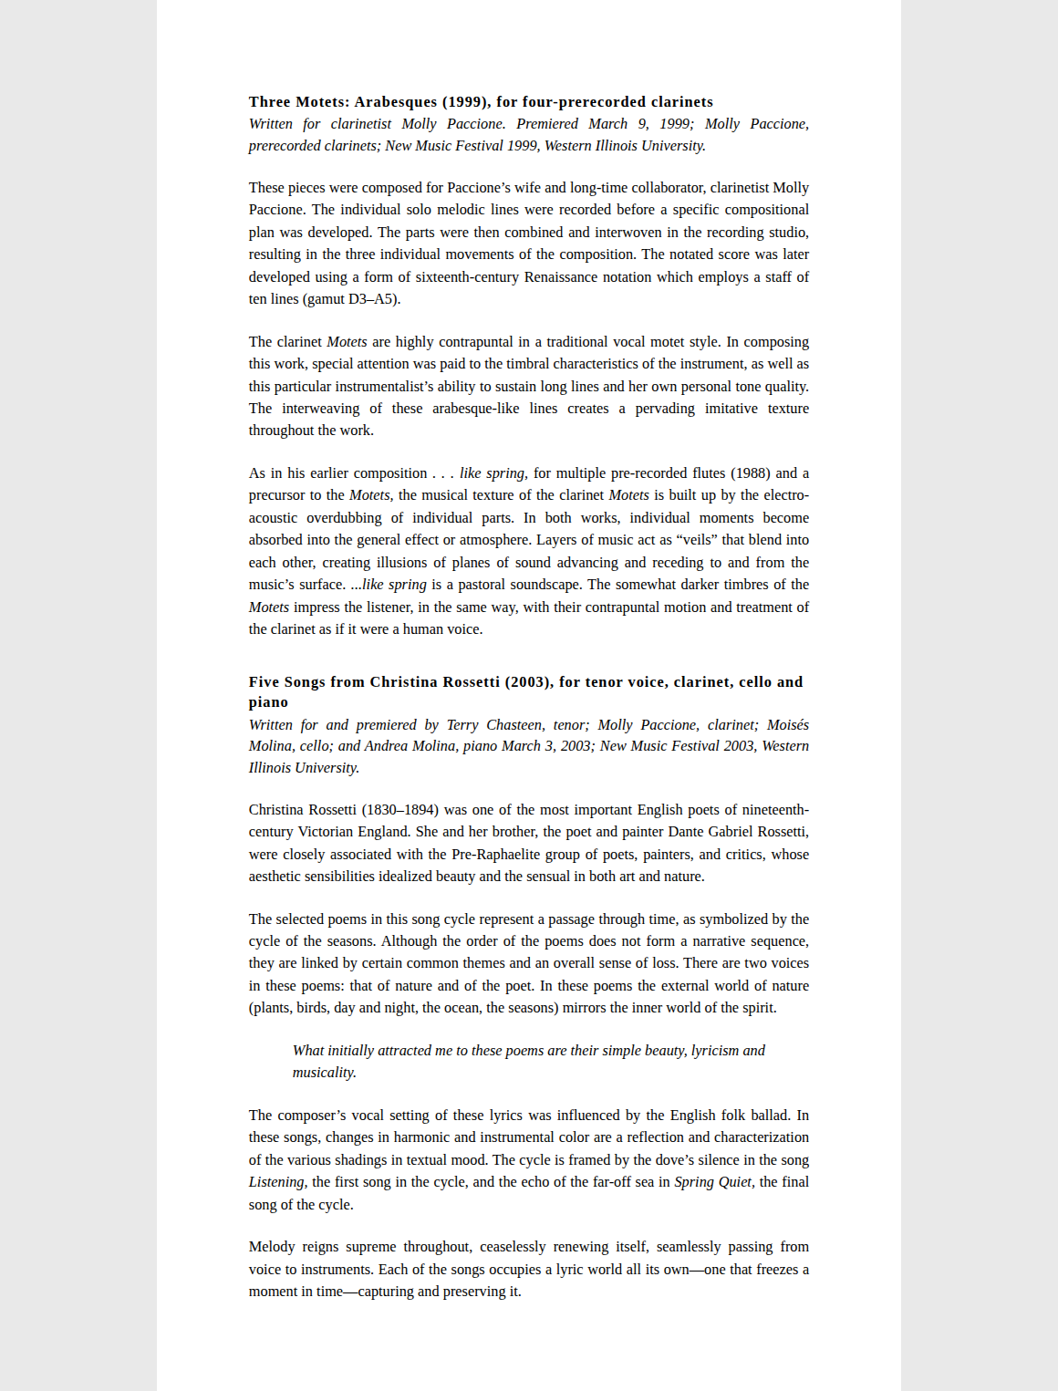Three Motets: Arabesques (1999), for four-prerecorded clarinets
Written for clarinetist Molly Paccione. Premiered March 9, 1999; Molly Paccione, prerecorded clarinets; New Music Festival 1999, Western Illinois University.
These pieces were composed for Paccione’s wife and long-time collaborator, clarinetist Molly Paccione. The individual solo melodic lines were recorded before a specific compositional plan was developed. The parts were then combined and interwoven in the recording studio, resulting in the three individual movements of the composition. The notated score was later developed using a form of sixteenth-century Renaissance notation which employs a staff of ten lines (gamut D3–A5).
The clarinet Motets are highly contrapuntal in a traditional vocal motet style. In composing this work, special attention was paid to the timbral characteristics of the instrument, as well as this particular instrumentalist’s ability to sustain long lines and her own personal tone quality. The interweaving of these arabesque-like lines creates a pervading imitative texture throughout the work.
As in his earlier composition . . . like spring, for multiple pre-recorded flutes (1988) and a precursor to the Motets, the musical texture of the clarinet Motets is built up by the electro-acoustic overdubbing of individual parts. In both works, individual moments become absorbed into the general effect or atmosphere. Layers of music act as “veils” that blend into each other, creating illusions of planes of sound advancing and receding to and from the music’s surface. ...like spring is a pastoral soundscape. The somewhat darker timbres of the Motets impress the listener, in the same way, with their contrapuntal motion and treatment of the clarinet as if it were a human voice.
Five Songs from Christina Rossetti (2003), for tenor voice, clarinet, cello and piano
Written for and premiered by Terry Chasteen, tenor; Molly Paccione, clarinet; Moisés Molina, cello; and Andrea Molina, piano March 3, 2003; New Music Festival 2003, Western Illinois University.
Christina Rossetti (1830–1894) was one of the most important English poets of nineteenth-century Victorian England. She and her brother, the poet and painter Dante Gabriel Rossetti, were closely associated with the Pre-Raphaelite group of poets, painters, and critics, whose aesthetic sensibilities idealized beauty and the sensual in both art and nature.
The selected poems in this song cycle represent a passage through time, as symbolized by the cycle of the seasons. Although the order of the poems does not form a narrative sequence, they are linked by certain common themes and an overall sense of loss. There are two voices in these poems: that of nature and of the poet. In these poems the external world of nature (plants, birds, day and night, the ocean, the seasons) mirrors the inner world of the spirit.
What initially attracted me to these poems are their simple beauty, lyricism and musicality.
The composer’s vocal setting of these lyrics was influenced by the English folk ballad. In these songs, changes in harmonic and instrumental color are a reflection and characterization of the various shadings in textual mood. The cycle is framed by the dove’s silence in the song Listening, the first song in the cycle, and the echo of the far-off sea in Spring Quiet, the final song of the cycle.
Melody reigns supreme throughout, ceaselessly renewing itself, seamlessly passing from voice to instruments. Each of the songs occupies a lyric world all its own—one that freezes a moment in time—capturing and preserving it.